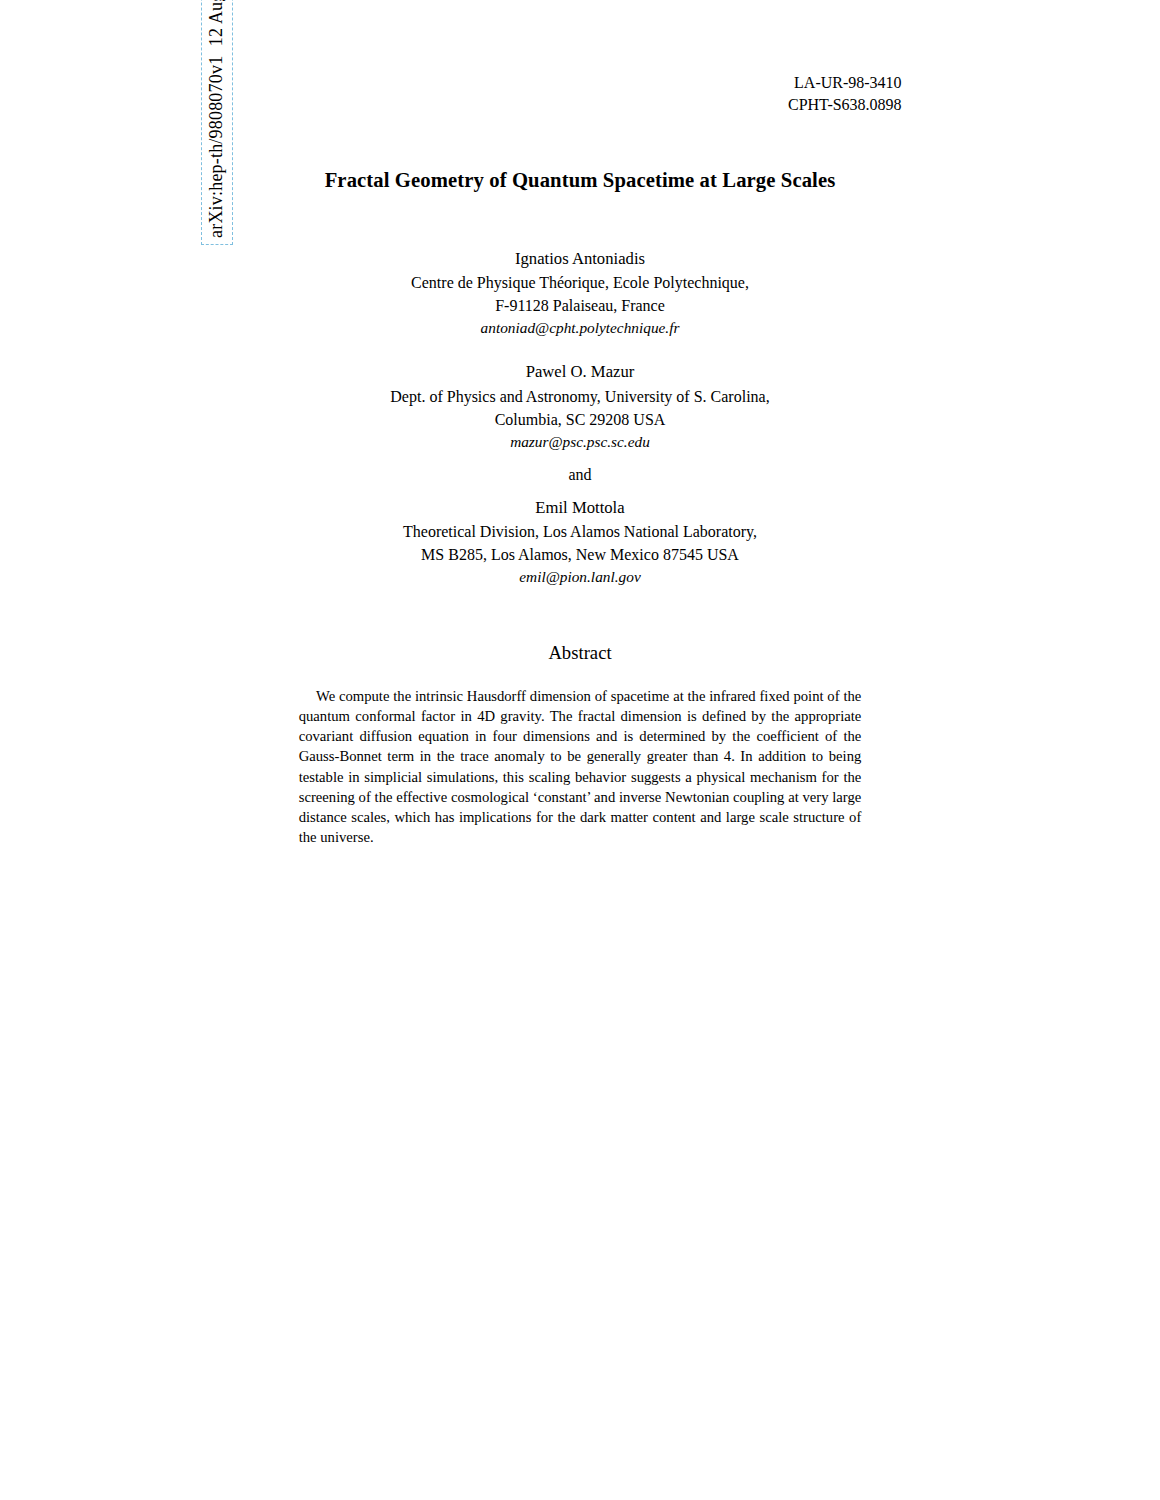arXiv:hep-th/9808070v1 12 Aug 1998
LA-UR-98-3410
CPHT-S638.0898
Fractal Geometry of Quantum Spacetime at Large Scales
Ignatios Antoniadis
Centre de Physique Théorique, Ecole Polytechnique,
F-91128 Palaiseau, France
antoniad@cpht.polytechnique.fr
Pawel O. Mazur
Dept. of Physics and Astronomy, University of S. Carolina,
Columbia, SC 29208 USA
mazur@psc.psc.sc.edu
and
Emil Mottola
Theoretical Division, Los Alamos National Laboratory,
MS B285, Los Alamos, New Mexico 87545 USA
emil@pion.lanl.gov
Abstract
We compute the intrinsic Hausdorff dimension of spacetime at the infrared fixed point of the quantum conformal factor in 4D gravity. The fractal dimension is defined by the appropriate covariant diffusion equation in four dimensions and is determined by the coefficient of the Gauss-Bonnet term in the trace anomaly to be generally greater than 4. In addition to being testable in simplicial simulations, this scaling behavior suggests a physical mechanism for the screening of the effective cosmological ‘constant’ and inverse Newtonian coupling at very large distance scales, which has implications for the dark matter content and large scale structure of the universe.